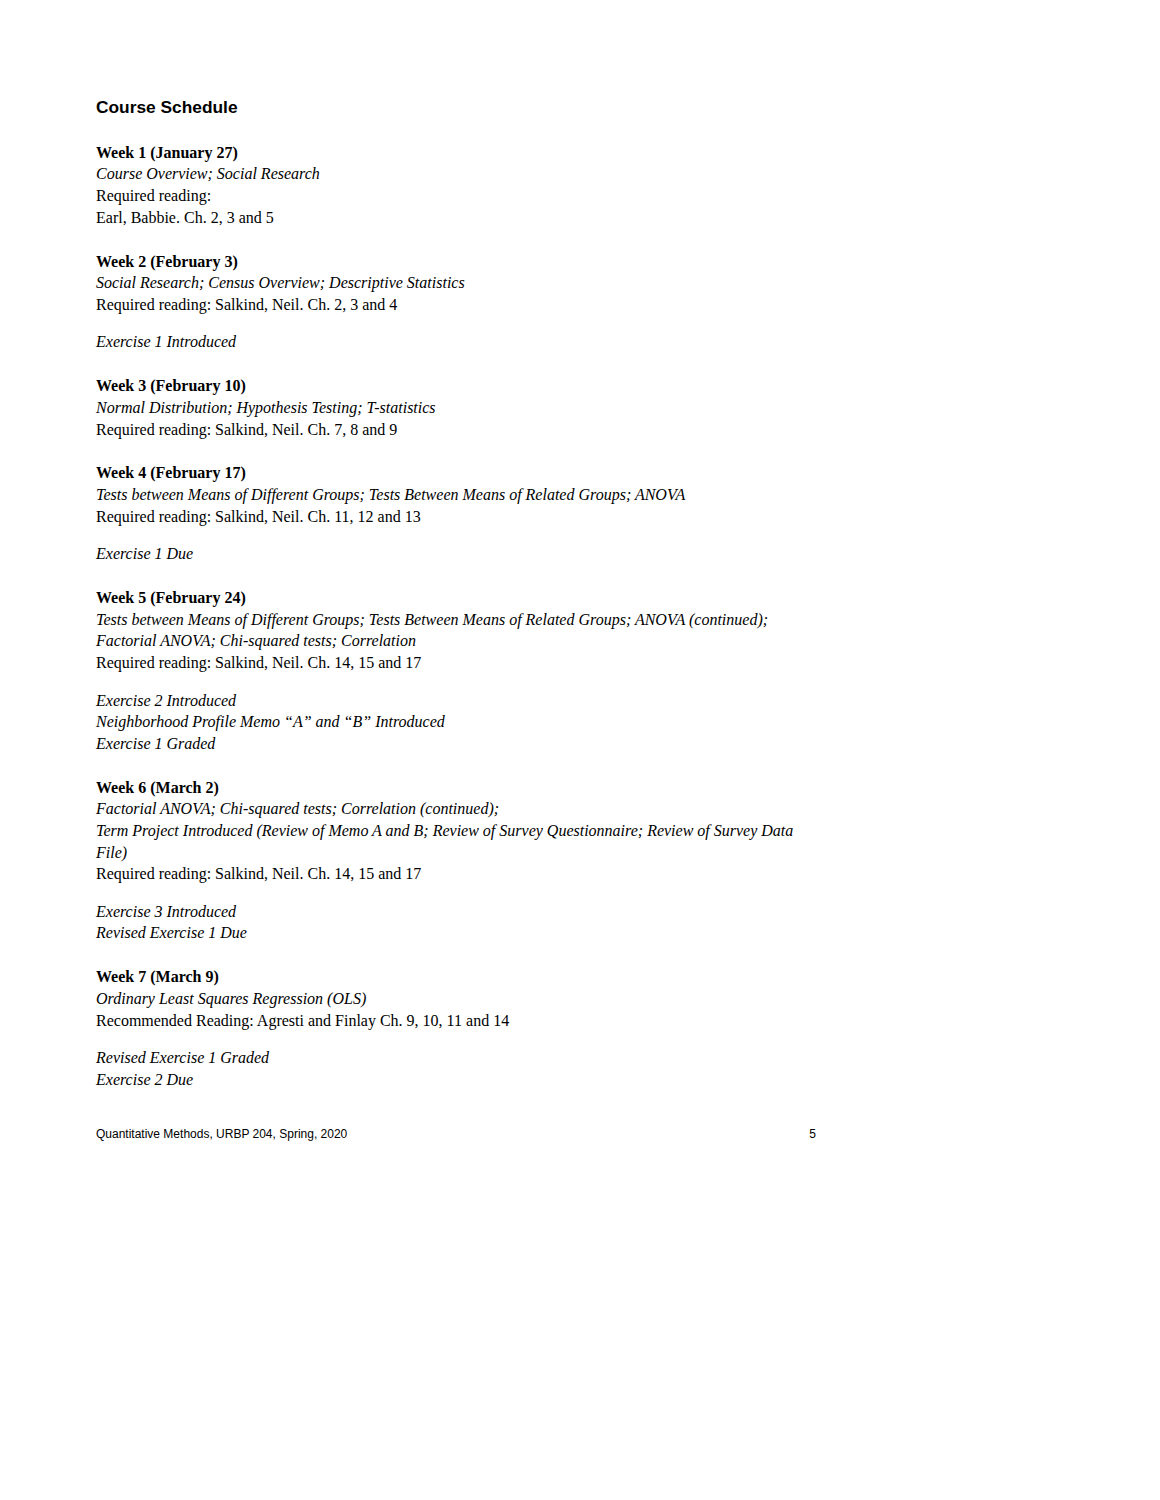Course Schedule
Week 1 (January 27)
Course Overview; Social Research
Required reading:
Earl, Babbie. Ch. 2, 3 and 5
Week 2 (February 3)
Social Research; Census Overview; Descriptive Statistics
Required reading: Salkind, Neil. Ch. 2, 3 and 4
Exercise 1 Introduced
Week 3 (February 10)
Normal Distribution; Hypothesis Testing; T-statistics
Required reading: Salkind, Neil. Ch. 7, 8 and 9
Week 4 (February 17)
Tests between Means of Different Groups; Tests Between Means of Related Groups; ANOVA
Required reading: Salkind, Neil. Ch. 11, 12 and 13
Exercise 1 Due
Week 5 (February 24)
Tests between Means of Different Groups; Tests Between Means of Related Groups; ANOVA (continued);
Factorial ANOVA; Chi-squared tests; Correlation
Required reading: Salkind, Neil. Ch. 14, 15 and 17
Exercise 2 Introduced
Neighborhood Profile Memo “A” and “B” Introduced
Exercise 1 Graded
Week 6 (March 2)
Factorial ANOVA; Chi-squared tests; Correlation (continued);
Term Project Introduced (Review of Memo A and B; Review of Survey Questionnaire; Review of Survey Data File)
Required reading: Salkind, Neil. Ch. 14, 15 and 17
Exercise 3 Introduced
Revised Exercise 1 Due
Week 7 (March 9)
Ordinary Least Squares Regression (OLS)
Recommended Reading: Agresti and Finlay Ch. 9, 10, 11 and 14
Revised Exercise 1 Graded
Exercise 2 Due
Quantitative Methods, URBP 204, Spring, 2020 5